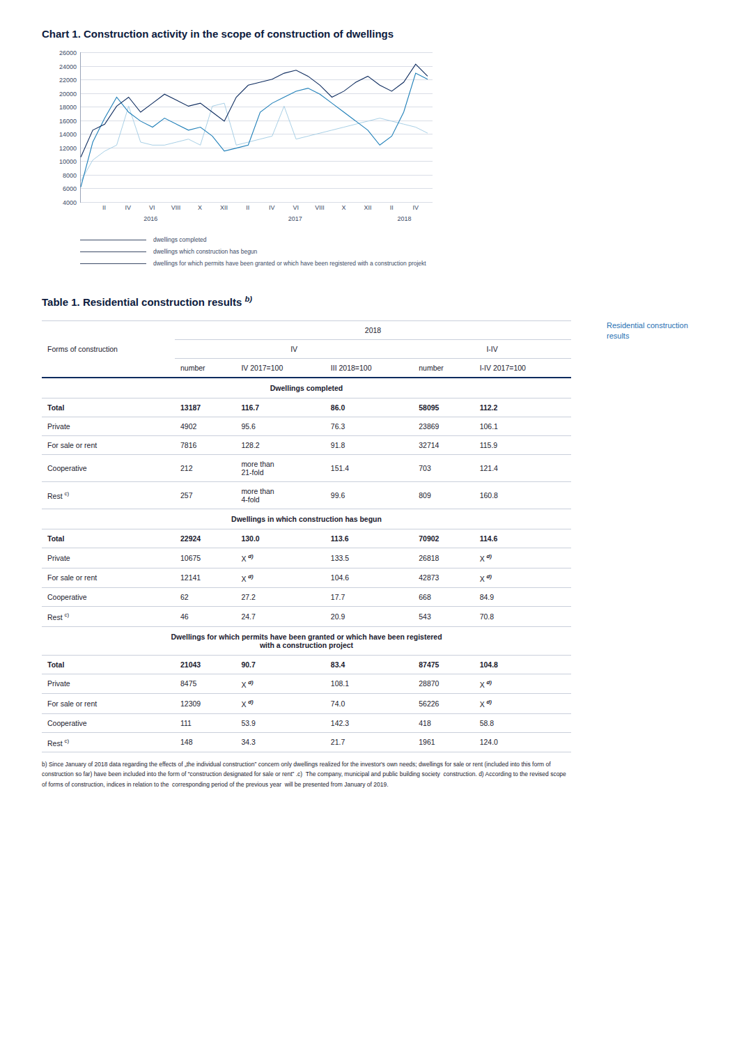Chart 1. Construction activity in the scope of construction of dwellings
26000
24000
22000
20000
18000
16000
14000
12000
10000
8000
6000
4000
II IV VI VIII X XII II IV VI VIII X XII II IV 2016 2017 2018
dwellings completed
dwellings which construction has begun
dwellings for which permits have been granted or which have been registered with a construction projekt
Table 1. Residential construction results b)
Residential con­struction results
| Forms of construction | 2018 |
| --- | --- |
| IV | I-IV |
| number | IV 2017=100 | III 2018=100 | number | I-IV 2017=100 |
| Dwellings completed |
| Total | 13187 | 116.7 | 86.0 | 58095 | 112.2 |
| Private | 4902 | 95.6 | 76.3 | 23869 | 106.1 |
| For sale or rent | 7816 | 128.2 | 91.8 | 32714 | 115.9 |
| Cooperative | 212 | more than 21-fold | 151.4 | 703 | 121.4 |
| Rest c) | 257 | more than 4-fold | 99.6 | 809 | 160.8 |
| Dwellings in which construction has begun |
| Total | 22924 | 130.0 | 113.6 | 70902 | 114.6 |
| Private | 10675 | X d) | 133.5 | 26818 | X d) |
| For sale or rent | 12141 | X d) | 104.6 | 42873 | X d) |
| Cooperative | 62 | 27.2 | 17.7 | 668 | 84.9 |
| Rest c) | 46 | 24.7 | 20.9 | 543 | 70.8 |
| Dwellings for which permits have been granted or which have been registered with a construction project |
| Total | 21043 | 90.7 | 83.4 | 87475 | 104.8 |
| Private | 8475 | X d) | 108.1 | 28870 | X d) |
| For sale or rent | 12309 | X d) | 74.0 | 56226 | X d) |
| Cooperative | 111 | 53.9 | 142.3 | 418 | 58.8 |
| Rest c) | 148 | 34.3 | 21.7 | 1961 | 124.0 |
b) Since January of 2018 data regarding the effects of „the individual construction” concern only dwellings realized for the investor's own needs; dwellings for sale or rent (included into this form of construction so far) have been included into the form of “construction designated for sale or rent” .c) The company, municipal and public building society construction. d) According to the revised scope of forms of construction, indices in relation to the corresponding period of the previous year will be presented from January of 2019.